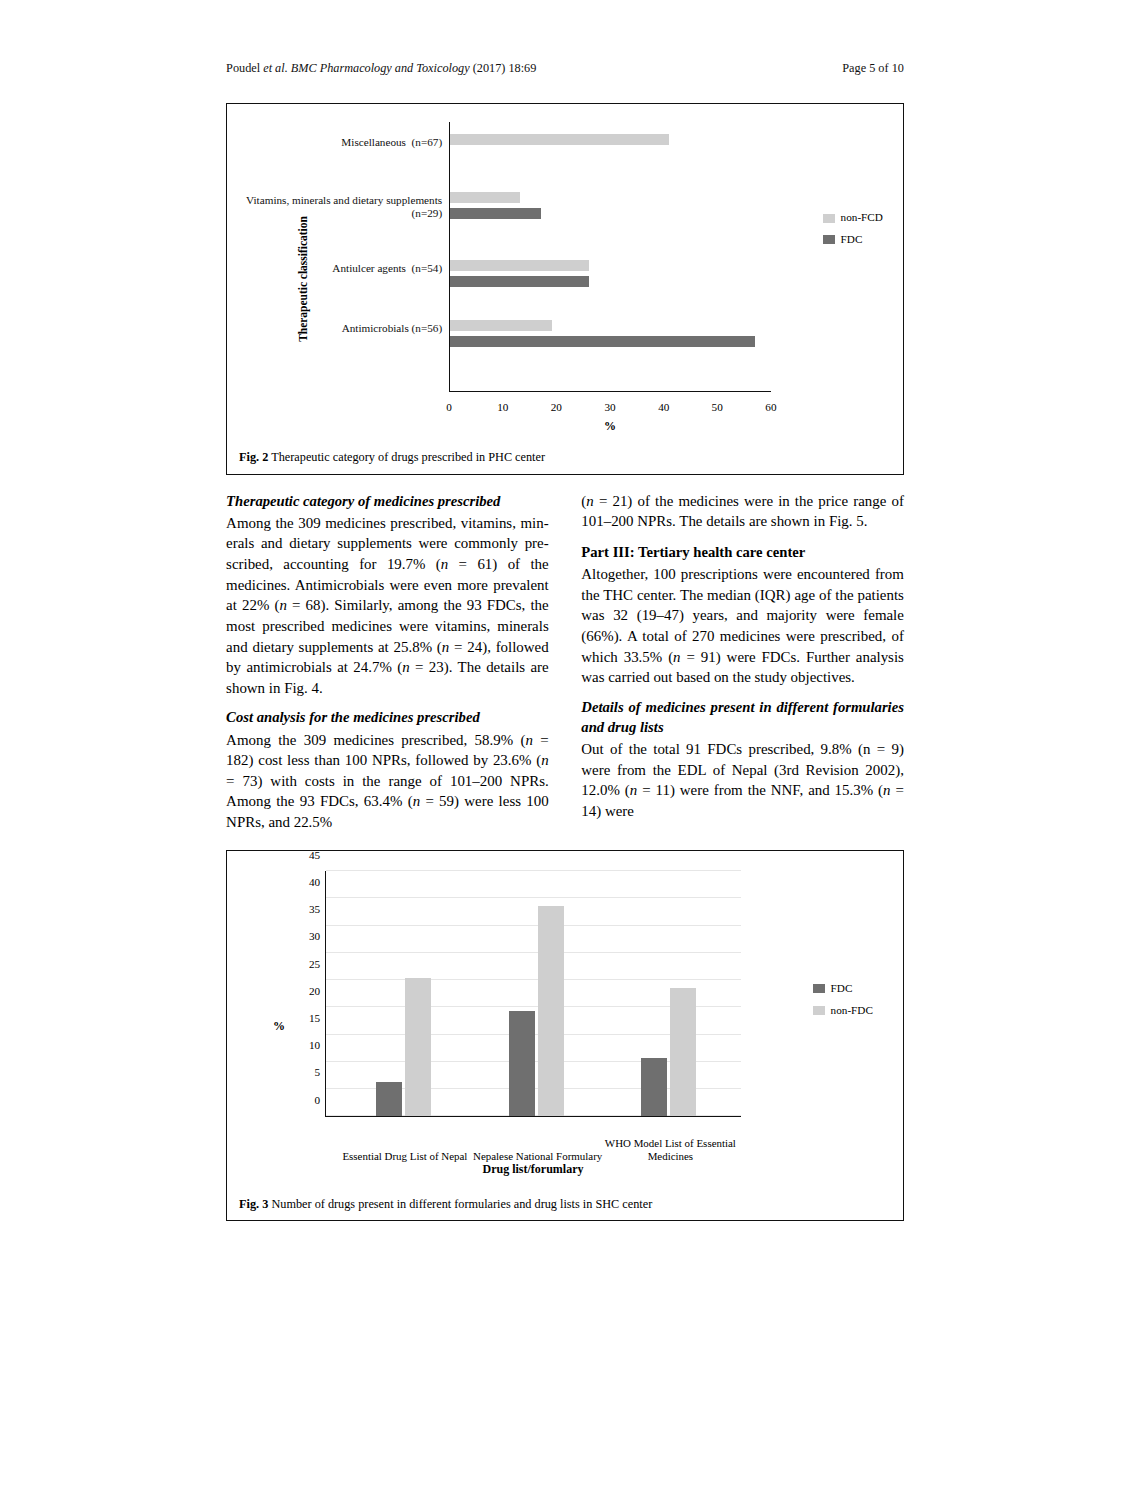Poudel et al. BMC Pharmacology and Toxicology (2017) 18:69
Page 5 of 10
Therapeutic classification
Miscellaneous (n=67)
Vitamins, minerals and dietary supplements
(n=29)
Antiulcer agents (n=54)
Antimicrobials (n=56)
0 10 20 30 40 50 60
%
non-FCD
FDC
Fig. 2 Therapeutic category of drugs prescribed in PHC center
Therapeutic category of medicines prescribed
Among the 309 medicines prescribed, vitamins, minerals and dietary supplements were commonly prescribed, accounting for 19.7% (n = 61) of the medicines. Antimicrobials were even more prevalent at 22% (n = 68). Similarly, among the 93 FDCs, the most prescribed medicines were vitamins, minerals and dietary supplements at 25.8% (n = 24), followed by antimicrobials at 24.7% (n = 23). The details are shown in Fig. 4.
Cost analysis for the medicines prescribed
Among the 309 medicines prescribed, 58.9% (n = 182) cost less than 100 NPRs, followed by 23.6% (n = 73) with costs in the range of 101–200 NPRs. Among the 93 FDCs, 63.4% (n = 59) were less 100 NPRs, and 22.5%
(n = 21) of the medicines were in the price range of 101–200 NPRs. The details are shown in Fig. 5.
Part III: Tertiary health care center
Altogether, 100 prescriptions were encountered from the THC center. The median (IQR) age of the patients was 32 (19–47) years, and majority were female (66%). A total of 270 medicines were prescribed, of which 33.5% (n = 91) were FDCs. Further analysis was carried out based on the study objectives.
Details of medicines present in different formularies and drug lists
Out of the total 91 FDCs prescribed, 9.8% (n = 9) were from the EDL of Nepal (3rd Revision 2002), 12.0% (n = 11) were from the NNF, and 15.3% (n = 14) were
0
5
10
15
20
25
30
35
40
45
Essential Drug List of Nepal
Nepalese National Formulary
WHO Model List of Essential Medicines
%
Drug list/forumlary
FDC
non-FDC
Fig. 3 Number of drugs present in different formularies and drug lists in SHC center